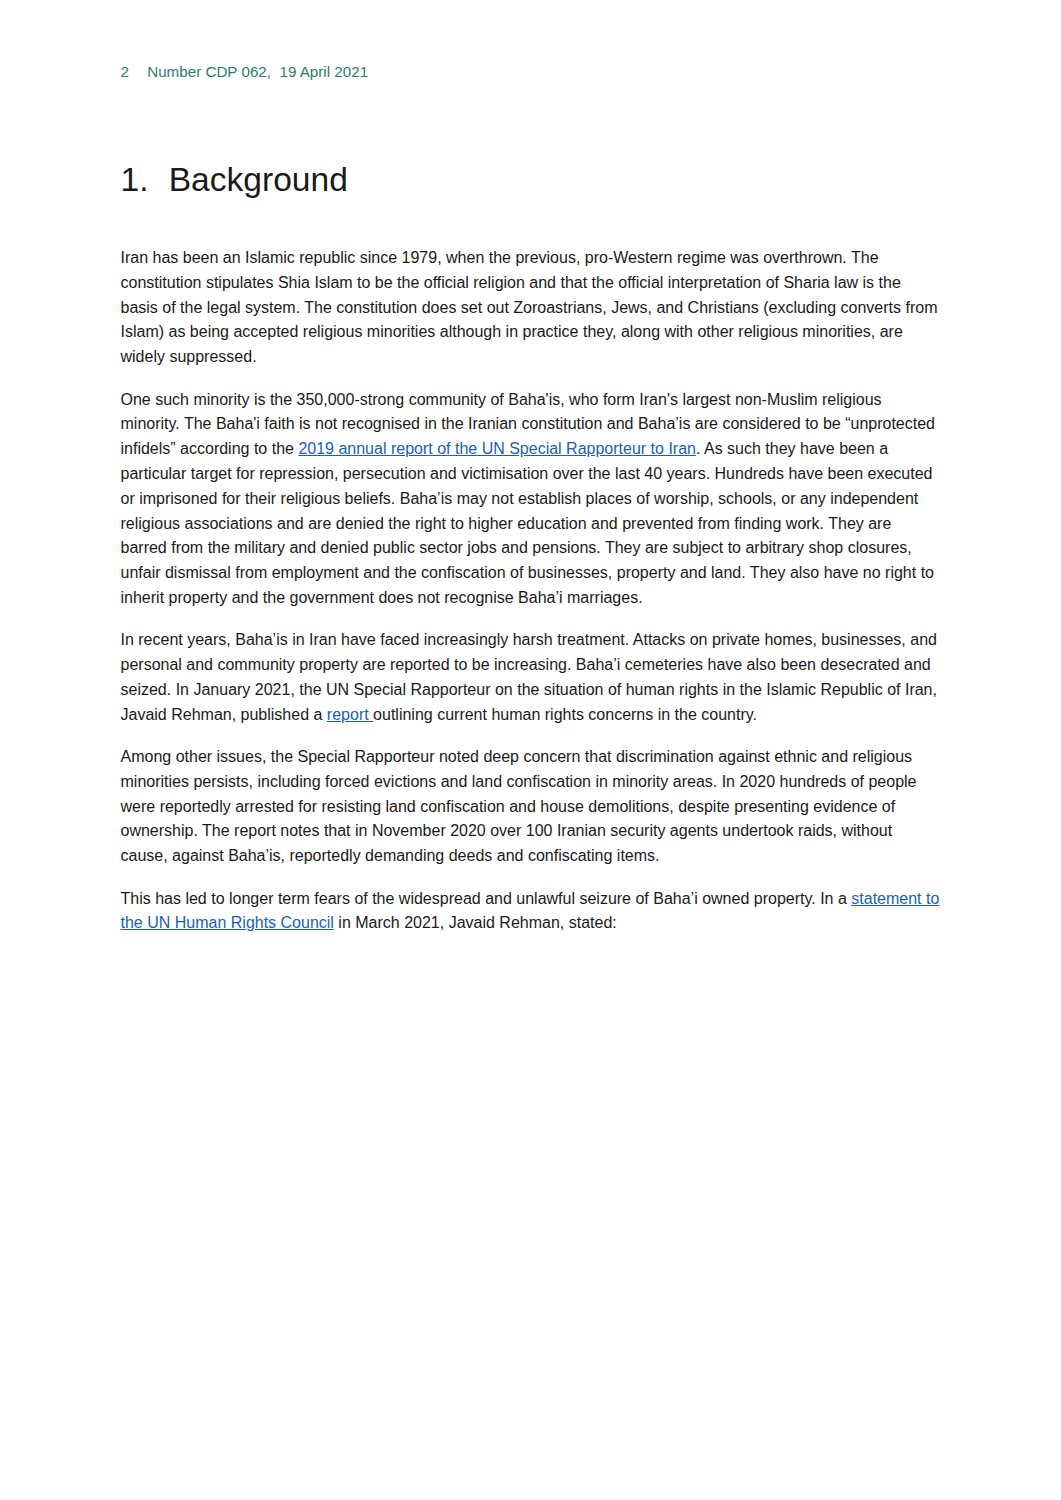2 Number CDP 062, 19 April 2021
1. Background
Iran has been an Islamic republic since 1979, when the previous, pro-Western regime was overthrown. The constitution stipulates Shia Islam to be the official religion and that the official interpretation of Sharia law is the basis of the legal system. The constitution does set out Zoroastrians, Jews, and Christians (excluding converts from Islam) as being accepted religious minorities although in practice they, along with other religious minorities, are widely suppressed.
One such minority is the 350,000-strong community of Baha'is, who form Iran's largest non-Muslim religious minority. The Baha'i faith is not recognised in the Iranian constitution and Baha’is are considered to be “unprotected infidels” according to the 2019 annual report of the UN Special Rapporteur to Iran. As such they have been a particular target for repression, persecution and victimisation over the last 40 years. Hundreds have been executed or imprisoned for their religious beliefs. Baha’is may not establish places of worship, schools, or any independent religious associations and are denied the right to higher education and prevented from finding work. They are barred from the military and denied public sector jobs and pensions. They are subject to arbitrary shop closures, unfair dismissal from employment and the confiscation of businesses, property and land. They also have no right to inherit property and the government does not recognise Baha’i marriages.
In recent years, Baha’is in Iran have faced increasingly harsh treatment. Attacks on private homes, businesses, and personal and community property are reported to be increasing. Baha’i cemeteries have also been desecrated and seized. In January 2021, the UN Special Rapporteur on the situation of human rights in the Islamic Republic of Iran, Javaid Rehman, published a report outlining current human rights concerns in the country.
Among other issues, the Special Rapporteur noted deep concern that discrimination against ethnic and religious minorities persists, including forced evictions and land confiscation in minority areas. In 2020 hundreds of people were reportedly arrested for resisting land confiscation and house demolitions, despite presenting evidence of ownership. The report notes that in November 2020 over 100 Iranian security agents undertook raids, without cause, against Baha’is, reportedly demanding deeds and confiscating items.
This has led to longer term fears of the widespread and unlawful seizure of Baha’i owned property. In a statement to the UN Human Rights Council in March 2021, Javaid Rehman, stated: